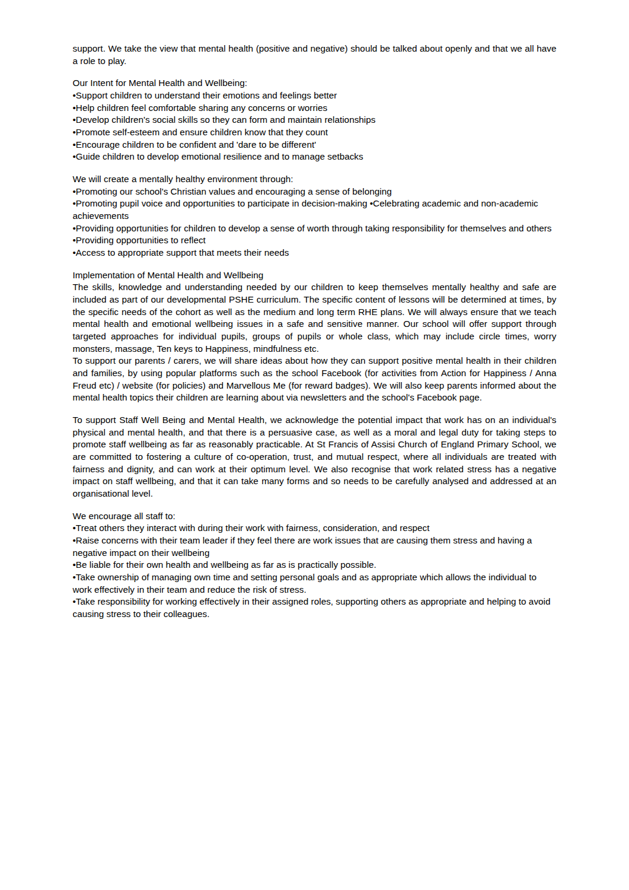support. We take the view that mental health (positive and negative) should be talked about openly and that we all have a role to play.
Our Intent for Mental Health and Wellbeing:
•Support children to understand their emotions and feelings better
•Help children feel comfortable sharing any concerns or worries
•Develop children's social skills so they can form and maintain relationships
•Promote self-esteem and ensure children know that they count
•Encourage children to be confident and 'dare to be different'
•Guide children to develop emotional resilience and to manage setbacks
We will create a mentally healthy environment through:
•Promoting our school's Christian values and encouraging a sense of belonging
•Promoting pupil voice and opportunities to participate in decision-making •Celebrating academic and non-academic achievements
•Providing opportunities for children to develop a sense of worth through taking responsibility for themselves and others
•Providing opportunities to reflect
•Access to appropriate support that meets their needs
Implementation of Mental Health and Wellbeing
The skills, knowledge and understanding needed by our children to keep themselves mentally healthy and safe are included as part of our developmental PSHE curriculum. The specific content of lessons will be determined at times, by the specific needs of the cohort as well as the medium and long term RHE plans. We will always ensure that we teach mental health and emotional wellbeing issues in a safe and sensitive manner. Our school will offer support through targeted approaches for individual pupils, groups of pupils or whole class, which may include circle times, worry monsters, massage, Ten keys to Happiness, mindfulness etc.
To support our parents / carers, we will share ideas about how they can support positive mental health in their children and families, by using popular platforms such as the school Facebook (for activities from Action for Happiness / Anna Freud etc) / website (for policies) and Marvellous Me (for reward badges). We will also keep parents informed about the mental health topics their children are learning about via newsletters and the school's Facebook page.
To support Staff Well Being and Mental Health, we acknowledge the potential impact that work has on an individual's physical and mental health, and that there is a persuasive case, as well as a moral and legal duty for taking steps to promote staff wellbeing as far as reasonably practicable. At St Francis of Assisi Church of England Primary School, we are committed to fostering a culture of co-operation, trust, and mutual respect, where all individuals are treated with fairness and dignity, and can work at their optimum level. We also recognise that work related stress has a negative impact on staff wellbeing, and that it can take many forms and so needs to be carefully analysed and addressed at an organisational level.
We encourage all staff to:
•Treat others they interact with during their work with fairness, consideration, and respect
•Raise concerns with their team leader if they feel there are work issues that are causing them stress and having a negative impact on their wellbeing
•Be liable for their own health and wellbeing as far as is practically possible.
•Take ownership of managing own time and setting personal goals and as appropriate which allows the individual to work effectively in their team and reduce the risk of stress.
•Take responsibility for working effectively in their assigned roles, supporting others as appropriate and helping to avoid causing stress to their colleagues.